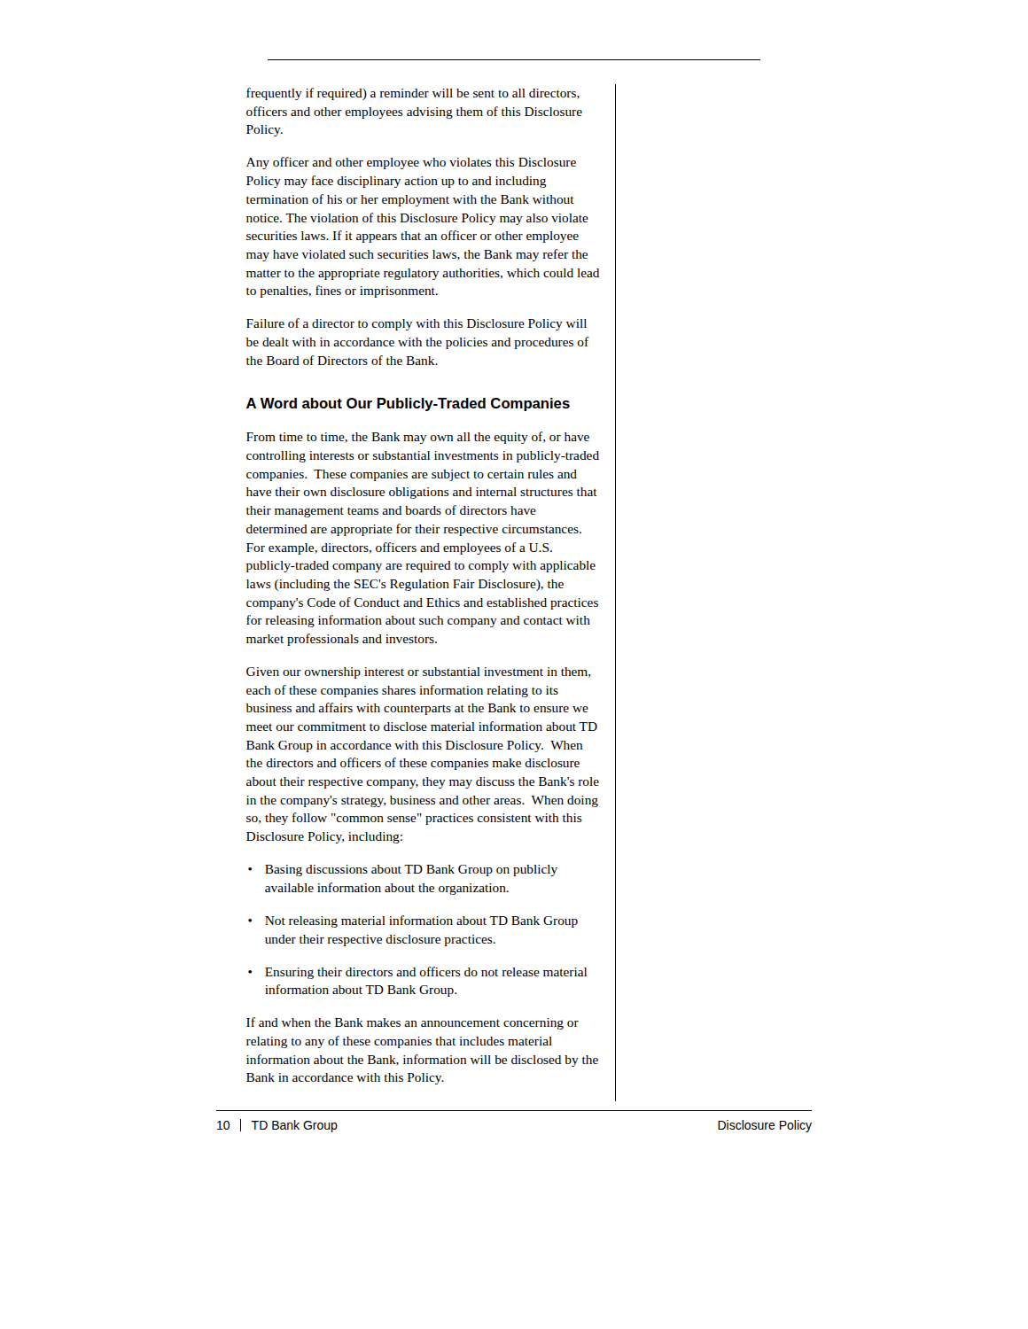frequently if required) a reminder will be sent to all directors, officers and other employees advising them of this Disclosure Policy.
Any officer and other employee who violates this Disclosure Policy may face disciplinary action up to and including termination of his or her employment with the Bank without notice. The violation of this Disclosure Policy may also violate securities laws. If it appears that an officer or other employee may have violated such securities laws, the Bank may refer the matter to the appropriate regulatory authorities, which could lead to penalties, fines or imprisonment.
Failure of a director to comply with this Disclosure Policy will be dealt with in accordance with the policies and procedures of the Board of Directors of the Bank.
A Word about Our Publicly-Traded Companies
From time to time, the Bank may own all the equity of, or have controlling interests or substantial investments in publicly-traded companies. These companies are subject to certain rules and have their own disclosure obligations and internal structures that their management teams and boards of directors have determined are appropriate for their respective circumstances. For example, directors, officers and employees of a U.S. publicly-traded company are required to comply with applicable laws (including the SEC's Regulation Fair Disclosure), the company's Code of Conduct and Ethics and established practices for releasing information about such company and contact with market professionals and investors.
Given our ownership interest or substantial investment in them, each of these companies shares information relating to its business and affairs with counterparts at the Bank to ensure we meet our commitment to disclose material information about TD Bank Group in accordance with this Disclosure Policy. When the directors and officers of these companies make disclosure about their respective company, they may discuss the Bank's role in the company's strategy, business and other areas. When doing so, they follow "common sense" practices consistent with this Disclosure Policy, including:
Basing discussions about TD Bank Group on publicly available information about the organization.
Not releasing material information about TD Bank Group under their respective disclosure practices.
Ensuring their directors and officers do not release material information about TD Bank Group.
If and when the Bank makes an announcement concerning or relating to any of these companies that includes material information about the Bank, information will be disclosed by the Bank in accordance with this Policy.
10 TD Bank Group
Disclosure Policy